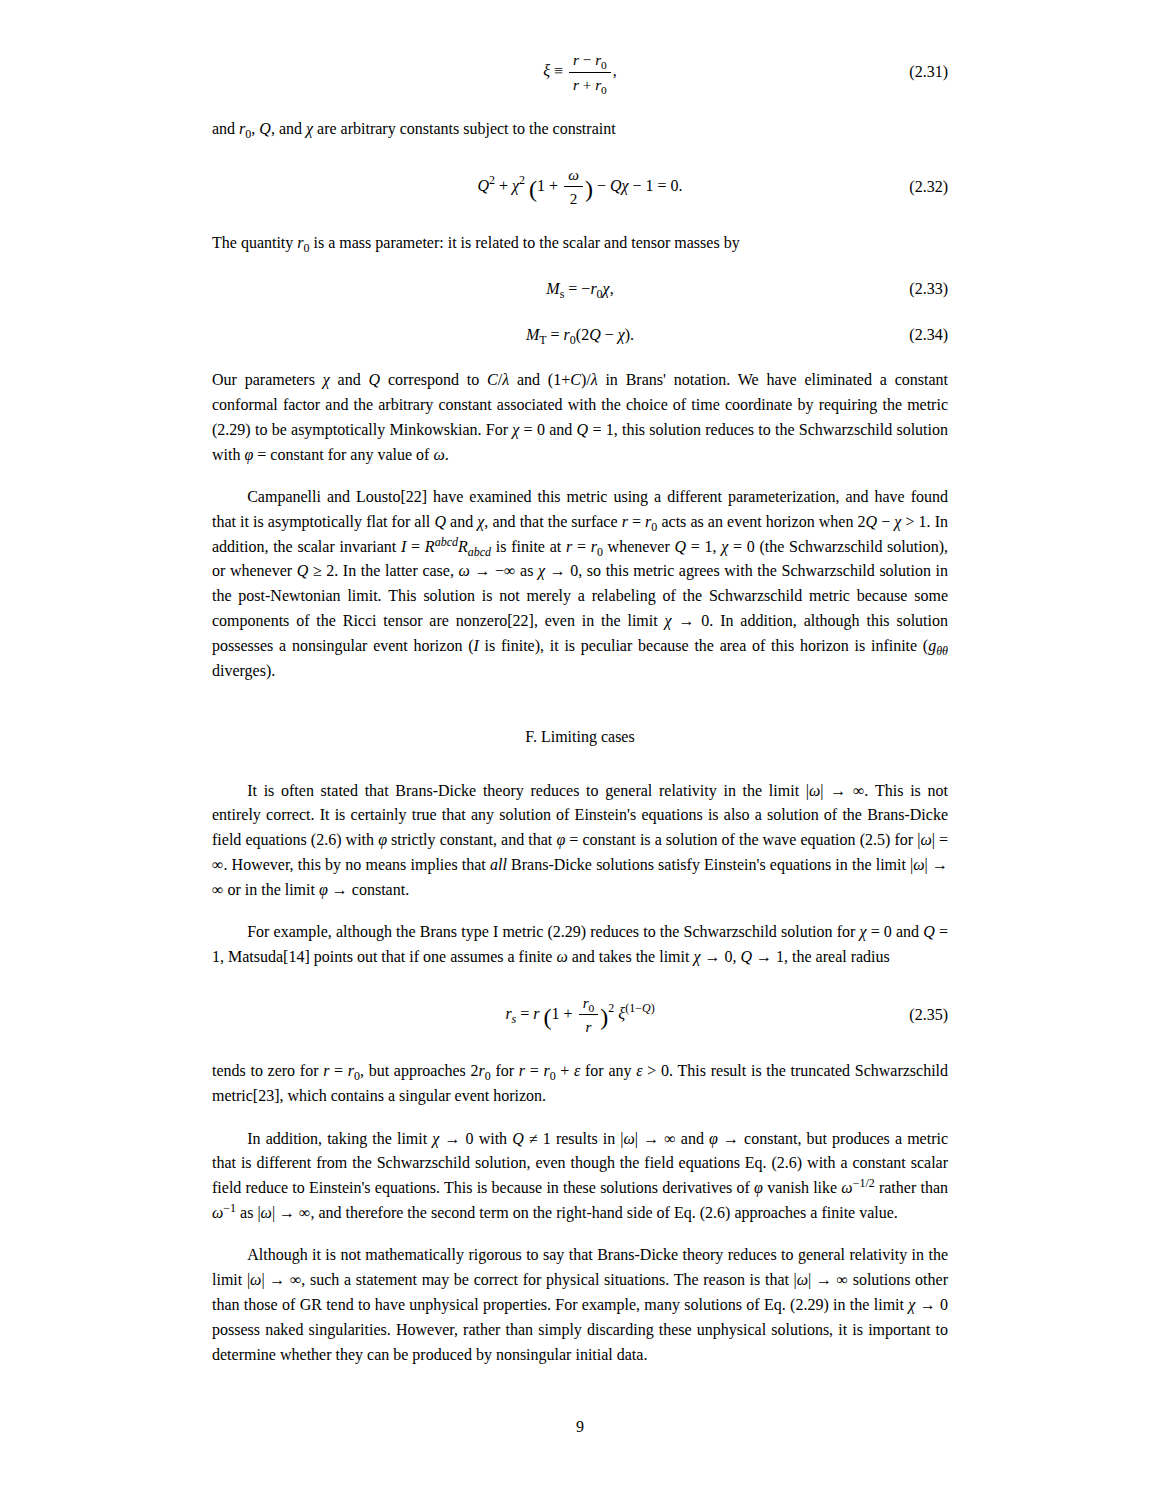ξ ≡ r − r0 r + r0,
(2.31)
and r0, Q, and χ are arbitrary constants subject to the constraint
Q2 + χ2 (1 + ω 2) − Qχ − 1 = 0.
(2.32)
The quantity r0 is a mass parameter: it is related to the scalar and tensor masses by
Ms = −r0χ,
(2.33)
MT = r0(2Q − χ).
(2.34)
Our parameters χ and Q correspond to C/λ and (1+C)/λ in Brans' notation. We have eliminated a constant conformal factor and the arbitrary constant associated with the choice of time coordinate by requiring the metric (2.29) to be asymptotically Minkowskian. For χ = 0 and Q = 1, this solution reduces to the Schwarzschild solution with φ = constant for any value of ω.
Campanelli and Lousto[22] have examined this metric using a different parameterization, and have found that it is asymptotically flat for all Q and χ, and that the surface r = r0 acts as an event horizon when 2Q − χ > 1. In addition, the scalar invariant I = RabcdRabcd is finite at r = r0 whenever Q = 1, χ = 0 (the Schwarzschild solution), or whenever Q ≥ 2. In the latter case, ω → −∞ as χ → 0, so this metric agrees with the Schwarzschild solution in the post-Newtonian limit. This solution is not merely a relabeling of the Schwarzschild metric because some components of the Ricci tensor are nonzero[22], even in the limit χ → 0. In addition, although this solution possesses a nonsingular event horizon (I is finite), it is peculiar because the area of this horizon is infinite (gθθ diverges).
F. Limiting cases
It is often stated that Brans-Dicke theory reduces to general relativity in the limit |ω| → ∞. This is not entirely correct. It is certainly true that any solution of Einstein's equations is also a solution of the Brans-Dicke field equations (2.6) with φ strictly constant, and that φ = constant is a solution of the wave equation (2.5) for |ω| = ∞. However, this by no means implies that all Brans-Dicke solutions satisfy Einstein's equations in the limit |ω| → ∞ or in the limit φ → constant.
For example, although the Brans type I metric (2.29) reduces to the Schwarzschild solution for χ = 0 and Q = 1, Matsuda[14] points out that if one assumes a finite ω and takes the limit χ → 0, Q → 1, the areal radius
rs = r (1 + r0 r)2 ξ(1−Q)
(2.35)
tends to zero for r = r0, but approaches 2r0 for r = r0 + ε for any ε > 0. This result is the truncated Schwarzschild metric[23], which contains a singular event horizon.
In addition, taking the limit χ → 0 with Q ≠ 1 results in |ω| → ∞ and φ → constant, but produces a metric that is different from the Schwarzschild solution, even though the field equations Eq. (2.6) with a constant scalar field reduce to Einstein's equations. This is because in these solutions derivatives of φ vanish like ω−1/2 rather than ω−1 as |ω| → ∞, and therefore the second term on the right-hand side of Eq. (2.6) approaches a finite value.
Although it is not mathematically rigorous to say that Brans-Dicke theory reduces to general relativity in the limit |ω| → ∞, such a statement may be correct for physical situations. The reason is that |ω| → ∞ solutions other than those of GR tend to have unphysical properties. For example, many solutions of Eq. (2.29) in the limit χ → 0 possess naked singularities. However, rather than simply discarding these unphysical solutions, it is important to determine whether they can be produced by nonsingular initial data.
9